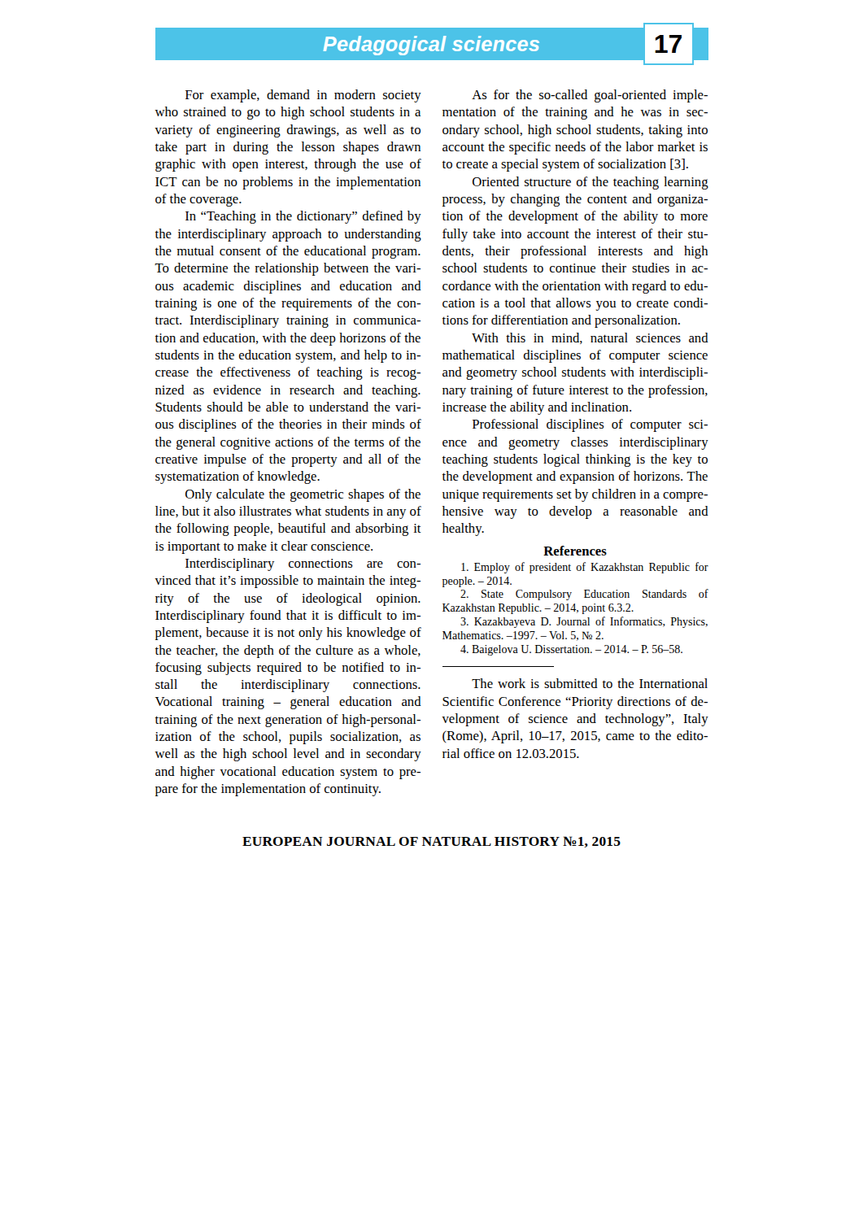Pedagogical sciences
17
For example, demand in modern society who strained to go to high school students in a variety of engineering drawings, as well as to take part in during the lesson shapes drawn graphic with open interest, through the use of ICT can be no problems in the implementation of the coverage.
In “Teaching in the dictionary” defined by the interdisciplinary approach to understanding the mutual consent of the educational program. To determine the relationship between the various academic disciplines and education and training is one of the requirements of the contract. Interdisciplinary training in communication and education, with the deep horizons of the students in the education system, and help to increase the effectiveness of teaching is recognized as evidence in research and teaching. Students should be able to understand the various disciplines of the theories in their minds of the general cognitive actions of the terms of the creative impulse of the property and all of the systematization of knowledge.
Only calculate the geometric shapes of the line, but it also illustrates what students in any of the following people, beautiful and absorbing it is important to make it clear conscience.
Interdisciplinary connections are convinced that it’s impossible to maintain the integrity of the use of ideological opinion. Interdisciplinary found that it is difficult to implement, because it is not only his knowledge of the teacher, the depth of the culture as a whole, focusing subjects required to be notified to install the interdisciplinary connections. Vocational training – general education and training of the next generation of high-personalization of the school, pupils socialization, as well as the high school level and in secondary and higher vocational education system to prepare for the implementation of continuity.
As for the so-called goal-oriented implementation of the training and he was in secondary school, high school students, taking into account the specific needs of the labor market is to create a special system of socialization [3].
Oriented structure of the teaching learning process, by changing the content and organization of the development of the ability to more fully take into account the interest of their students, their professional interests and high school students to continue their studies in accordance with the orientation with regard to education is a tool that allows you to create conditions for differentiation and personalization.
With this in mind, natural sciences and mathematical disciplines of computer science and geometry school students with interdisciplinary training of future interest to the profession, increase the ability and inclination.
Professional disciplines of computer science and geometry classes interdisciplinary teaching students logical thinking is the key to the development and expansion of horizons. The unique requirements set by children in a comprehensive way to develop a reasonable and healthy.
References
1. Employ of president of Kazakhstan Republic for people. – 2014.
2. State Compulsory Education Standards of Kazakhstan Republic. – 2014, point 6.3.2.
3. Kazakbayeva D. Journal of Informatics, Physics, Mathematics. –1997. – Vol. 5, № 2.
4. Baigelova U. Dissertation. – 2014. – P. 56–58.
The work is submitted to the International Scientific Conference “Priority directions of development of science and technology”, Italy (Rome), April, 10–17, 2015, came to the editorial office on 12.03.2015.
EUROPEAN JOURNAL OF NATURAL HISTORY №1, 2015